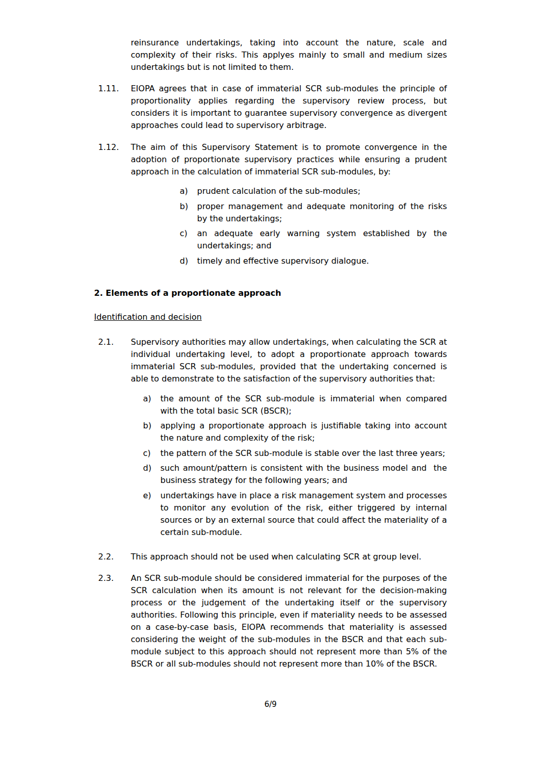reinsurance undertakings, taking into account the nature, scale and complexity of their risks. This applyes mainly to small and medium sizes undertakings but is not limited to them.
1.11.
EIOPA agrees that in case of immaterial SCR sub-modules the principle of proportionality applies regarding the supervisory review process, but considers it is important to guarantee supervisory convergence as divergent approaches could lead to supervisory arbitrage.
1.12.
The aim of this Supervisory Statement is to promote convergence in the adoption of proportionate supervisory practices while ensuring a prudent approach in the calculation of immaterial SCR sub-modules, by:
a) prudent calculation of the sub-modules;
b) proper management and adequate monitoring of the risks by the undertakings;
c) an adequate early warning system established by the undertakings; and
d) timely and effective supervisory dialogue.
2. Elements of a proportionate approach
Identification and decision
2.1.
Supervisory authorities may allow undertakings, when calculating the SCR at individual undertaking level, to adopt a proportionate approach towards immaterial SCR sub-modules, provided that the undertaking concerned is able to demonstrate to the satisfaction of the supervisory authorities that:
a) the amount of the SCR sub-module is immaterial when compared with the total basic SCR (BSCR);
b) applying a proportionate approach is justifiable taking into account the nature and complexity of the risk;
c) the pattern of the SCR sub-module is stable over the last three years;
d) such amount/pattern is consistent with the business model and the business strategy for the following years; and
e) undertakings have in place a risk management system and processes to monitor any evolution of the risk, either triggered by internal sources or by an external source that could affect the materiality of a certain sub-module.
2.2.
This approach should not be used when calculating SCR at group level.
2.3.
An SCR sub-module should be considered immaterial for the purposes of the SCR calculation when its amount is not relevant for the decision-making process or the judgement of the undertaking itself or the supervisory authorities. Following this principle, even if materiality needs to be assessed on a case-by-case basis, EIOPA recommends that materiality is assessed considering the weight of the sub-modules in the BSCR and that each sub-module subject to this approach should not represent more than 5% of the BSCR or all sub-modules should not represent more than 10% of the BSCR.
6/9